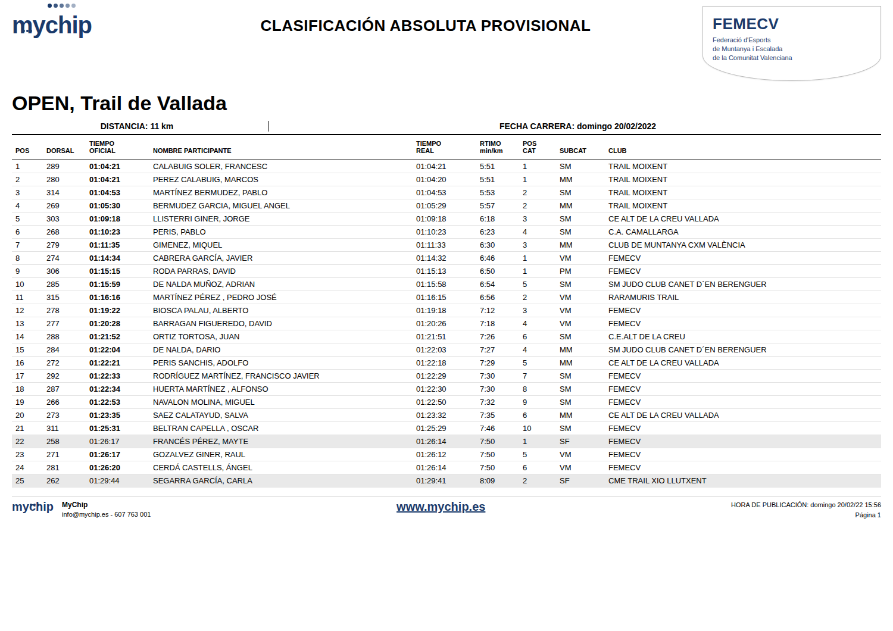my chip
CLASIFICACIÓN ABSOLUTA PROVISIONAL
FEMECV
Federació d'Esports
de Muntanya i Escalada
de la Comunitat Valenciana
OPEN, Trail de Vallada
DISTANCIA: 11 km
FECHA CARRERA: domingo 20/02/2022
| POS | DORSAL | TIEMPO OFICIAL | NOMBRE PARTICIPANTE | TIEMPO REAL | RTIMO min/km | POS CAT | SUBCAT | CLUB |
| --- | --- | --- | --- | --- | --- | --- | --- | --- |
| 1 | 289 | 01:04:21 | CALABUIG SOLER, FRANCESC | 01:04:21 | 5:51 | 1 | SM | TRAIL MOIXENT |
| 2 | 280 | 01:04:21 | PEREZ CALABUIG, MARCOS | 01:04:20 | 5:51 | 1 | MM | TRAIL MOIXENT |
| 3 | 314 | 01:04:53 | MARTÍNEZ BERMUDEZ, PABLO | 01:04:53 | 5:53 | 2 | SM | TRAIL MOIXENT |
| 4 | 269 | 01:05:30 | BERMUDEZ GARCIA, MIGUEL ANGEL | 01:05:29 | 5:57 | 2 | MM | TRAIL MOIXENT |
| 5 | 303 | 01:09:18 | LLISTERRI GINER, JORGE | 01:09:18 | 6:18 | 3 | SM | CE ALT DE LA CREU VALLADA |
| 6 | 268 | 01:10:23 | PERIS, PABLO | 01:10:23 | 6:23 | 4 | SM | C.A. CAMALLARGA |
| 7 | 279 | 01:11:35 | GIMENEZ, MIQUEL | 01:11:33 | 6:30 | 3 | MM | CLUB DE MUNTANYA CXM VALÈNCIA |
| 8 | 274 | 01:14:34 | CABRERA GARCÍA, JAVIER | 01:14:32 | 6:46 | 1 | VM | FEMECV |
| 9 | 306 | 01:15:15 | RODA PARRAS, DAVID | 01:15:13 | 6:50 | 1 | PM | FEMECV |
| 10 | 285 | 01:15:59 | DE NALDA MUÑOZ, ADRIAN | 01:15:58 | 6:54 | 5 | SM | SM JUDO CLUB CANET D´EN BERENGUER |
| 11 | 315 | 01:16:16 | MARTÍNEZ PÉREZ , PEDRO JOSÉ | 01:16:15 | 6:56 | 2 | VM | RARAMURIS TRAIL |
| 12 | 278 | 01:19:22 | BIOSCA PALAU, ALBERTO | 01:19:18 | 7:12 | 3 | VM | FEMECV |
| 13 | 277 | 01:20:28 | BARRAGAN FIGUEREDO, DAVID | 01:20:26 | 7:18 | 4 | VM | FEMECV |
| 14 | 288 | 01:21:52 | ORTIZ TORTOSA, JUAN | 01:21:51 | 7:26 | 6 | SM | C.E.ALT DE LA CREU |
| 15 | 284 | 01:22:04 | DE NALDA, DARIO | 01:22:03 | 7:27 | 4 | MM | SM JUDO CLUB CANET D´EN BERENGUER |
| 16 | 272 | 01:22:21 | PERIS SANCHIS, ADOLFO | 01:22:18 | 7:29 | 5 | MM | CE ALT DE LA CREU VALLADA |
| 17 | 292 | 01:22:33 | RODRÍGUEZ MARTÍNEZ, FRANCISCO JAVIER | 01:22:29 | 7:30 | 7 | SM | FEMECV |
| 18 | 287 | 01:22:34 | HUERTA MARTÍNEZ , ALFONSO | 01:22:30 | 7:30 | 8 | SM | FEMECV |
| 19 | 266 | 01:22:53 | NAVALON MOLINA, MIGUEL | 01:22:50 | 7:32 | 9 | SM | FEMECV |
| 20 | 273 | 01:23:35 | SAEZ CALATAYUD, SALVA | 01:23:32 | 7:35 | 6 | MM | CE ALT DE LA CREU VALLADA |
| 21 | 311 | 01:25:31 | BELTRAN CAPELLA , OSCAR | 01:25:29 | 7:46 | 10 | SM | FEMECV |
| 22 | 258 | 01:26:17 | FRANCÉS PÉREZ, MAYTE | 01:26:14 | 7:50 | 1 | SF | FEMECV |
| 23 | 271 | 01:26:17 | GOZALVEZ GINER, RAUL | 01:26:12 | 7:50 | 5 | VM | FEMECV |
| 24 | 281 | 01:26:20 | CERDÁ CASTELLS, ÁNGEL | 01:26:14 | 7:50 | 6 | VM | FEMECV |
| 25 | 262 | 01:29:44 | SEGARRA GARCÍA, CARLA | 01:29:41 | 8:09 | 2 | SF | CME TRAIL XIO LLUTXENT |
mychip
MyChip
info@mychip.es - 607 763 001
www.mychip.es
HORA DE PUBLICACIÓN: domingo 20/02/22 15:56
Página 1